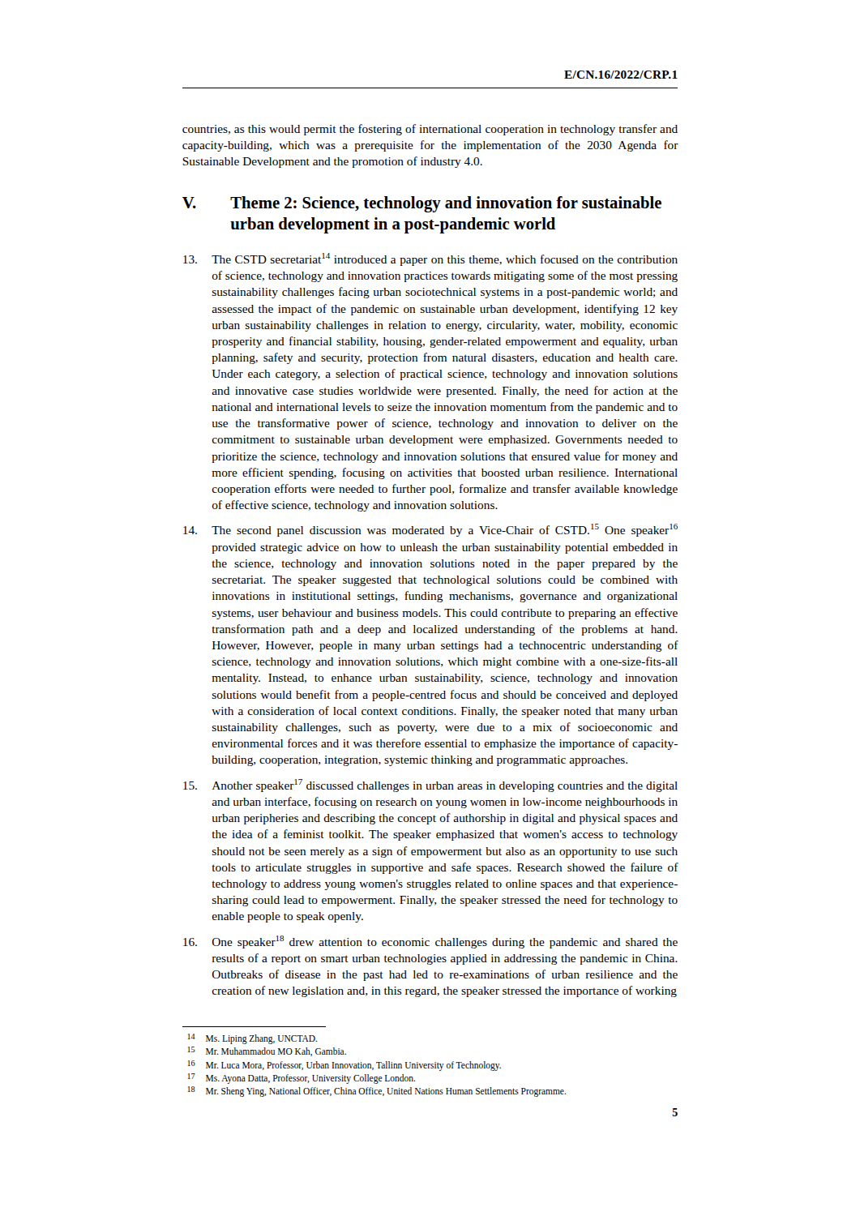E/CN.16/2022/CRP.1
countries, as this would permit the fostering of international cooperation in technology transfer and capacity-building, which was a prerequisite for the implementation of the 2030 Agenda for Sustainable Development and the promotion of industry 4.0.
V. Theme 2: Science, technology and innovation for sustainable urban development in a post-pandemic world
13. The CSTD secretariat14 introduced a paper on this theme, which focused on the contribution of science, technology and innovation practices towards mitigating some of the most pressing sustainability challenges facing urban sociotechnical systems in a post-pandemic world; and assessed the impact of the pandemic on sustainable urban development, identifying 12 key urban sustainability challenges in relation to energy, circularity, water, mobility, economic prosperity and financial stability, housing, gender-related empowerment and equality, urban planning, safety and security, protection from natural disasters, education and health care. Under each category, a selection of practical science, technology and innovation solutions and innovative case studies worldwide were presented. Finally, the need for action at the national and international levels to seize the innovation momentum from the pandemic and to use the transformative power of science, technology and innovation to deliver on the commitment to sustainable urban development were emphasized. Governments needed to prioritize the science, technology and innovation solutions that ensured value for money and more efficient spending, focusing on activities that boosted urban resilience. International cooperation efforts were needed to further pool, formalize and transfer available knowledge of effective science, technology and innovation solutions.
14. The second panel discussion was moderated by a Vice-Chair of CSTD.15 One speaker16 provided strategic advice on how to unleash the urban sustainability potential embedded in the science, technology and innovation solutions noted in the paper prepared by the secretariat. The speaker suggested that technological solutions could be combined with innovations in institutional settings, funding mechanisms, governance and organizational systems, user behaviour and business models. This could contribute to preparing an effective transformation path and a deep and localized understanding of the problems at hand. However, However, people in many urban settings had a technocentric understanding of science, technology and innovation solutions, which might combine with a one-size-fits-all mentality. Instead, to enhance urban sustainability, science, technology and innovation solutions would benefit from a people-centred focus and should be conceived and deployed with a consideration of local context conditions. Finally, the speaker noted that many urban sustainability challenges, such as poverty, were due to a mix of socioeconomic and environmental forces and it was therefore essential to emphasize the importance of capacity-building, cooperation, integration, systemic thinking and programmatic approaches.
15. Another speaker17 discussed challenges in urban areas in developing countries and the digital and urban interface, focusing on research on young women in low-income neighbourhoods in urban peripheries and describing the concept of authorship in digital and physical spaces and the idea of a feminist toolkit. The speaker emphasized that women's access to technology should not be seen merely as a sign of empowerment but also as an opportunity to use such tools to articulate struggles in supportive and safe spaces. Research showed the failure of technology to address young women's struggles related to online spaces and that experience-sharing could lead to empowerment. Finally, the speaker stressed the need for technology to enable people to speak openly.
16. One speaker18 drew attention to economic challenges during the pandemic and shared the results of a report on smart urban technologies applied in addressing the pandemic in China. Outbreaks of disease in the past had led to re-examinations of urban resilience and the creation of new legislation and, in this regard, the speaker stressed the importance of working
14 Ms. Liping Zhang, UNCTAD.
15 Mr. Muhammadou MO Kah, Gambia.
16 Mr. Luca Mora, Professor, Urban Innovation, Tallinn University of Technology.
17 Ms. Ayona Datta, Professor, University College London.
18 Mr. Sheng Ying, National Officer, China Office, United Nations Human Settlements Programme.
5